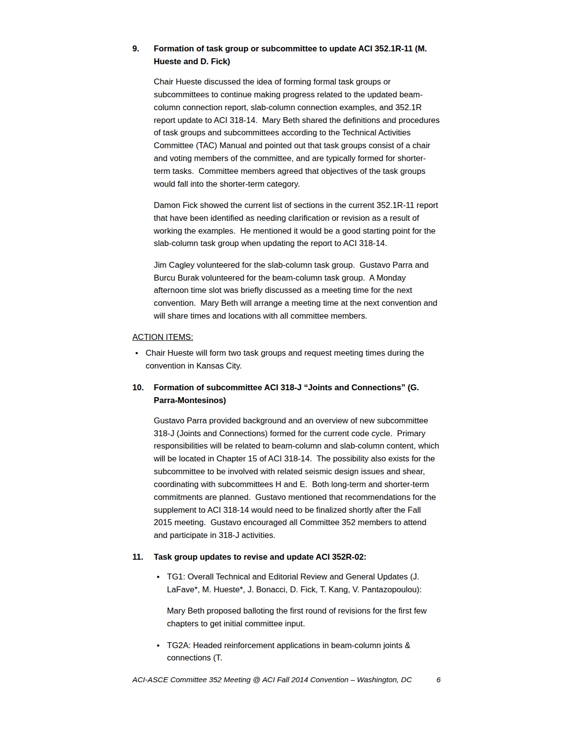9.
Formation of task group or subcommittee to update ACI 352.1R-11 (M. Hueste and D. Fick)
Chair Hueste discussed the idea of forming formal task groups or subcommittees to continue making progress related to the updated beam-column connection report, slab-column connection examples, and 352.1R report update to ACI 318-14. Mary Beth shared the definitions and procedures of task groups and subcommittees according to the Technical Activities Committee (TAC) Manual and pointed out that task groups consist of a chair and voting members of the committee, and are typically formed for shorter-term tasks. Committee members agreed that objectives of the task groups would fall into the shorter-term category.
Damon Fick showed the current list of sections in the current 352.1R-11 report that have been identified as needing clarification or revision as a result of working the examples. He mentioned it would be a good starting point for the slab-column task group when updating the report to ACI 318-14.
Jim Cagley volunteered for the slab-column task group. Gustavo Parra and Burcu Burak volunteered for the beam-column task group. A Monday afternoon time slot was briefly discussed as a meeting time for the next convention. Mary Beth will arrange a meeting time at the next convention and will share times and locations with all committee members.
ACTION ITEMS:
Chair Hueste will form two task groups and request meeting times during the convention in Kansas City.
10.
Formation of subcommittee ACI 318-J “Joints and Connections” (G. Parra-Montesinos)
Gustavo Parra provided background and an overview of new subcommittee 318-J (Joints and Connections) formed for the current code cycle. Primary responsibilities will be related to beam-column and slab-column content, which will be located in Chapter 15 of ACI 318-14. The possibility also exists for the subcommittee to be involved with related seismic design issues and shear, coordinating with subcommittees H and E. Both long-term and shorter-term commitments are planned. Gustavo mentioned that recommendations for the supplement to ACI 318-14 would need to be finalized shortly after the Fall 2015 meeting. Gustavo encouraged all Committee 352 members to attend and participate in 318-J activities.
11.
Task group updates to revise and update ACI 352R-02:
TG1: Overall Technical and Editorial Review and General Updates (J. LaFave*, M. Hueste*, J. Bonacci, D. Fick, T. Kang, V. Pantazopoulou):
Mary Beth proposed balloting the first round of revisions for the first few chapters to get initial committee input.
TG2A: Headed reinforcement applications in beam-column joints & connections (T.
ACI-ASCE Committee 352 Meeting @ ACI Fall 2014 Convention – Washington, DC 6